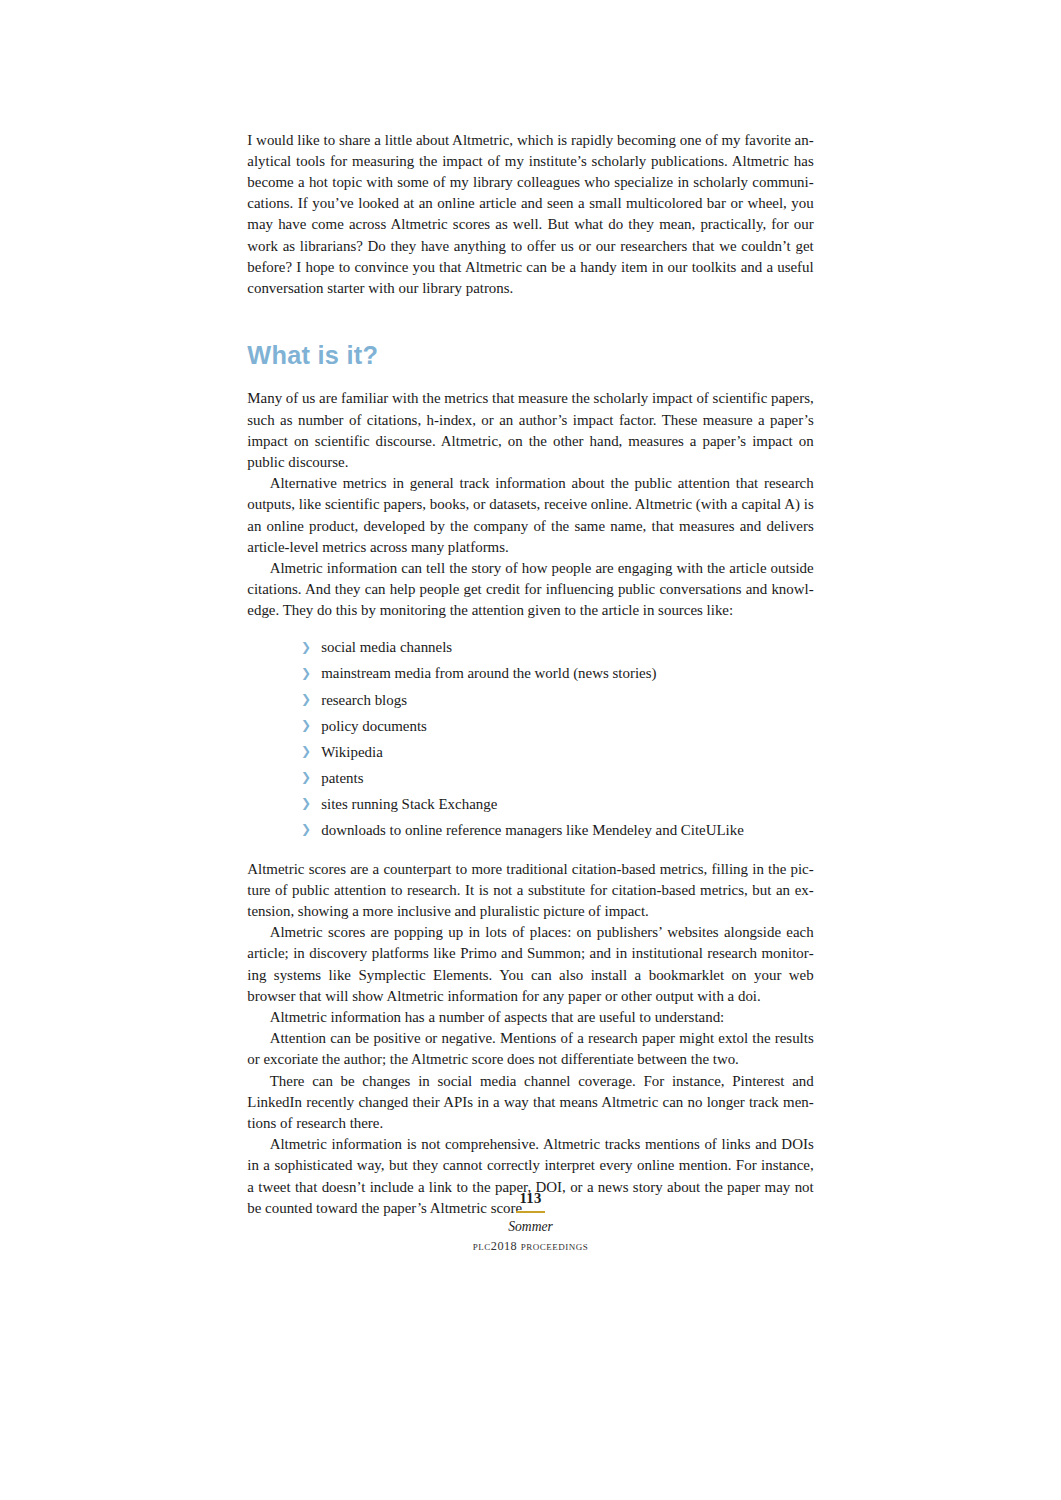I would like to share a little about Altmetric, which is rapidly becoming one of my favorite analytical tools for measuring the impact of my institute’s scholarly publications. Altmetric has become a hot topic with some of my library colleagues who specialize in scholarly communications. If you’ve looked at an online article and seen a small multicolored bar or wheel, you may have come across Altmetric scores as well. But what do they mean, practically, for our work as librarians? Do they have anything to offer us or our researchers that we couldn’t get before? I hope to convince you that Altmetric can be a handy item in our toolkits and a useful conversation starter with our library patrons.
What is it?
Many of us are familiar with the metrics that measure the scholarly impact of scientific papers, such as number of citations, h-index, or an author’s impact factor. These measure a paper’s impact on scientific discourse. Altmetric, on the other hand, measures a paper’s impact on public discourse.
Alternative metrics in general track information about the public attention that research outputs, like scientific papers, books, or datasets, receive online. Altmetric (with a capital A) is an online product, developed by the company of the same name, that measures and delivers article-level metrics across many platforms.
Almetric information can tell the story of how people are engaging with the article outside citations. And they can help people get credit for influencing public conversations and knowledge. They do this by monitoring the attention given to the article in sources like:
social media channels
mainstream media from around the world (news stories)
research blogs
policy documents
Wikipedia
patents
sites running Stack Exchange
downloads to online reference managers like Mendeley and CiteULike
Altmetric scores are a counterpart to more traditional citation-based metrics, filling in the picture of public attention to research. It is not a substitute for citation-based metrics, but an extension, showing a more inclusive and pluralistic picture of impact.
Almetric scores are popping up in lots of places: on publishers’ websites alongside each article; in discovery platforms like Primo and Summon; and in institutional research monitoring systems like Symplectic Elements. You can also install a bookmarklet on your web browser that will show Altmetric information for any paper or other output with a doi.
Altmetric information has a number of aspects that are useful to understand:
Attention can be positive or negative. Mentions of a research paper might extol the results or excoriate the author; the Altmetric score does not differentiate between the two.
There can be changes in social media channel coverage. For instance, Pinterest and LinkedIn recently changed their APIs in a way that means Altmetric can no longer track mentions of research there.
Altmetric information is not comprehensive. Altmetric tracks mentions of links and DOIs in a sophisticated way, but they cannot correctly interpret every online mention. For instance, a tweet that doesn’t include a link to the paper, DOI, or a news story about the paper may not be counted toward the paper’s Altmetric score.
113
Sommer
plc2018 proceedings